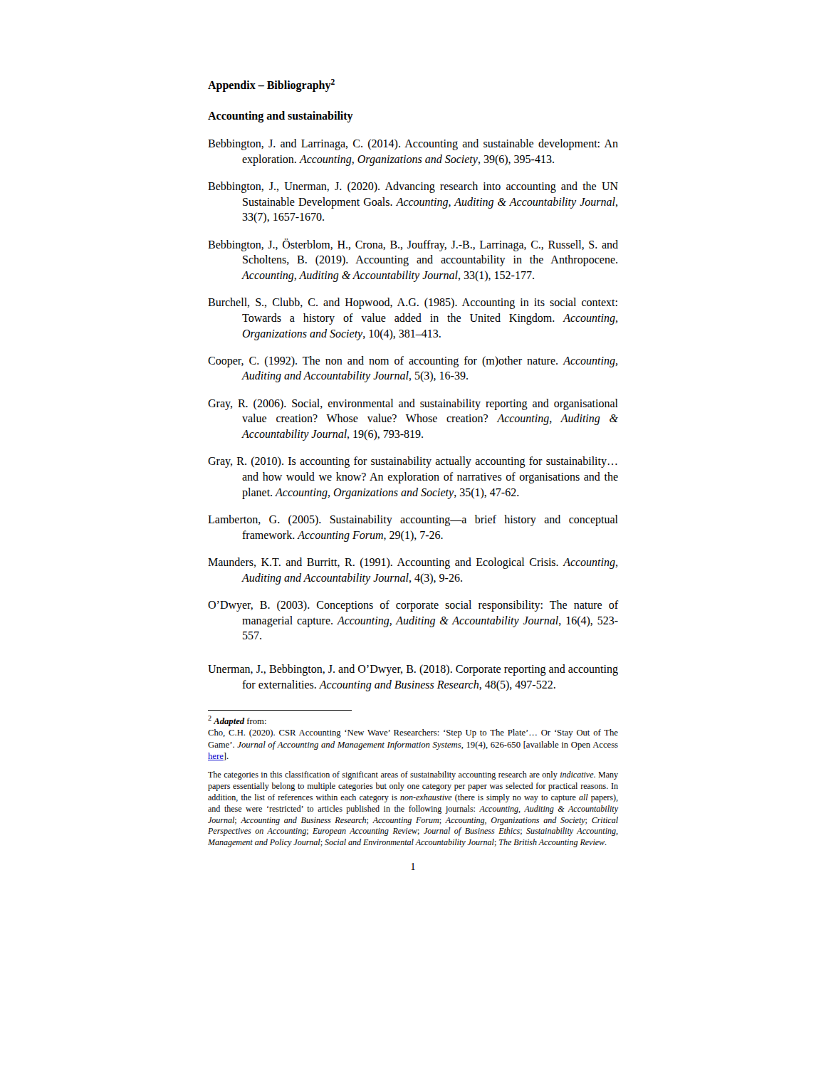Appendix – Bibliography2
Accounting and sustainability
Bebbington, J. and Larrinaga, C. (2014). Accounting and sustainable development: An exploration. Accounting, Organizations and Society, 39(6), 395-413.
Bebbington, J., Unerman, J. (2020). Advancing research into accounting and the UN Sustainable Development Goals. Accounting, Auditing & Accountability Journal, 33(7), 1657-1670.
Bebbington, J., Österblom, H., Crona, B., Jouffray, J.-B., Larrinaga, C., Russell, S. and Scholtens, B. (2019). Accounting and accountability in the Anthropocene. Accounting, Auditing & Accountability Journal, 33(1), 152-177.
Burchell, S., Clubb, C. and Hopwood, A.G. (1985). Accounting in its social context: Towards a history of value added in the United Kingdom. Accounting, Organizations and Society, 10(4), 381–413.
Cooper, C. (1992). The non and nom of accounting for (m)other nature. Accounting, Auditing and Accountability Journal, 5(3), 16-39.
Gray, R. (2006). Social, environmental and sustainability reporting and organisational value creation? Whose value? Whose creation? Accounting, Auditing & Accountability Journal, 19(6), 793-819.
Gray, R. (2010). Is accounting for sustainability actually accounting for sustainability…and how would we know? An exploration of narratives of organisations and the planet. Accounting, Organizations and Society, 35(1), 47-62.
Lamberton, G. (2005). Sustainability accounting—a brief history and conceptual framework. Accounting Forum, 29(1), 7-26.
Maunders, K.T. and Burritt, R. (1991). Accounting and Ecological Crisis. Accounting, Auditing and Accountability Journal, 4(3), 9-26.
O’Dwyer, B. (2003). Conceptions of corporate social responsibility: The nature of managerial capture. Accounting, Auditing & Accountability Journal, 16(4), 523-557.
Unerman, J., Bebbington, J. and O’Dwyer, B. (2018). Corporate reporting and accounting for externalities. Accounting and Business Research, 48(5), 497-522.
2 Adapted from:
Cho, C.H. (2020). CSR Accounting ‘New Wave’ Researchers: ‘Step Up to The Plate’… Or ‘Stay Out of The Game’. Journal of Accounting and Management Information Systems, 19(4), 626-650 [available in Open Access here].
The categories in this classification of significant areas of sustainability accounting research are only indicative. Many papers essentially belong to multiple categories but only one category per paper was selected for practical reasons. In addition, the list of references within each category is non-exhaustive (there is simply no way to capture all papers), and these were ‘restricted’ to articles published in the following journals: Accounting, Auditing & Accountability Journal; Accounting and Business Research; Accounting Forum; Accounting, Organizations and Society; Critical Perspectives on Accounting; European Accounting Review; Journal of Business Ethics; Sustainability Accounting, Management and Policy Journal; Social and Environmental Accountability Journal; The British Accounting Review.
1